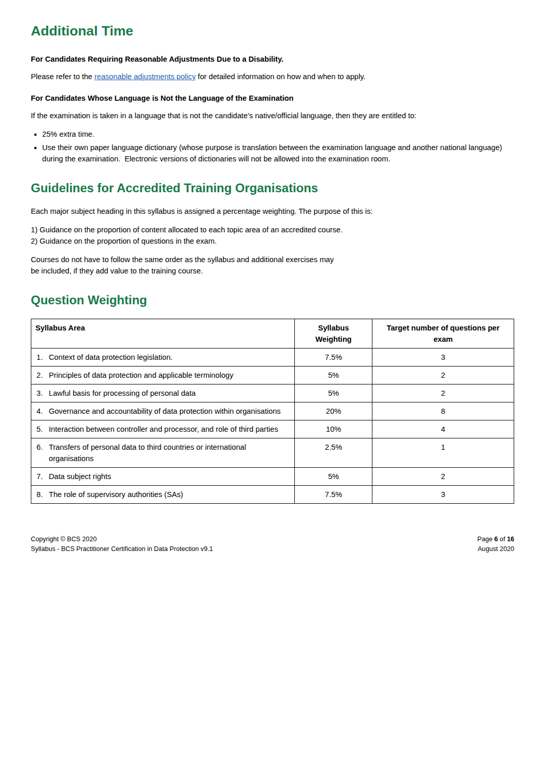Additional Time
For Candidates Requiring Reasonable Adjustments Due to a Disability.
Please refer to the reasonable adjustments policy for detailed information on how and when to apply.
For Candidates Whose Language is Not the Language of the Examination
If the examination is taken in a language that is not the candidate’s native/official language, then they are entitled to:
25% extra time.
Use their own paper language dictionary (whose purpose is translation between the examination language and another national language) during the examination. Electronic versions of dictionaries will not be allowed into the examination room.
Guidelines for Accredited Training Organisations
Each major subject heading in this syllabus is assigned a percentage weighting. The purpose of this is:
1) Guidance on the proportion of content allocated to each topic area of an accredited course.
2) Guidance on the proportion of questions in the exam.
Courses do not have to follow the same order as the syllabus and additional exercises may
be included, if they add value to the training course.
Question Weighting
| Syllabus Area | Syllabus Weighting | Target number of questions per exam |
| --- | --- | --- |
| 1. Context of data protection legislation. | 7.5% | 3 |
| 2. Principles of data protection and applicable terminology | 5% | 2 |
| 3. Lawful basis for processing of personal data | 5% | 2 |
| 4. Governance and accountability of data protection within organisations | 20% | 8 |
| 5. Interaction between controller and processor, and role of third parties | 10% | 4 |
| 6. Transfers of personal data to third countries or international organisations | 2.5% | 1 |
| 7. Data subject rights | 5% | 2 |
| 8. The role of supervisory authorities (SAs) | 7.5% | 3 |
Copyright © BCS 2020 Syllabus - BCS Practitioner Certification in Data Protection v9.1
Page 6 of 16 August 2020